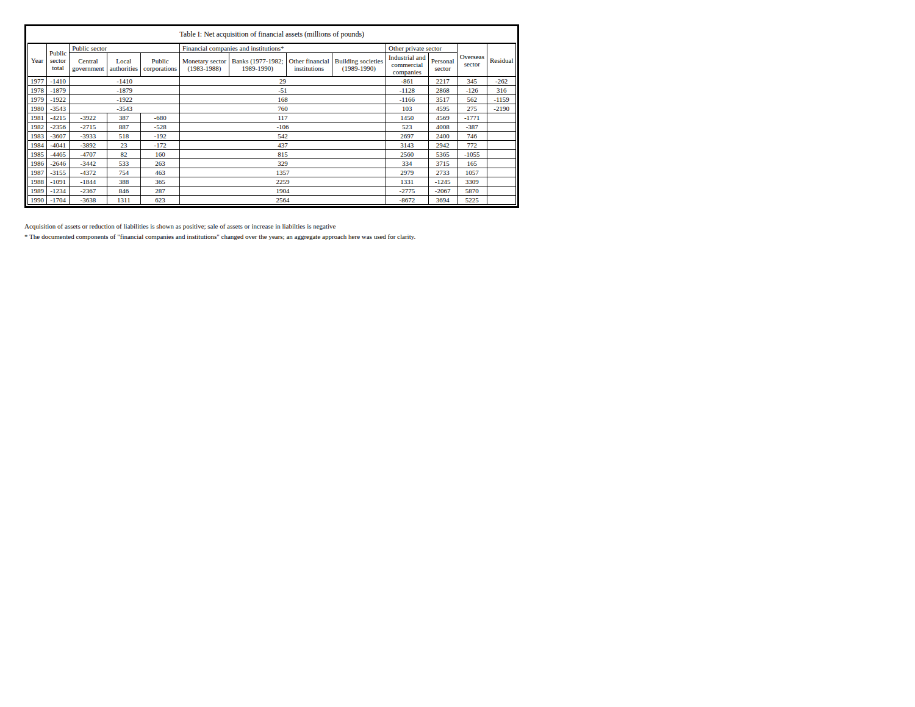Table I: Net acquisition of financial assets (millions of pounds)
| Year | Public sector total | Public sector | Financial companies and institutions* | Other private sector | Overseas sector | Residual |
| --- | --- | --- | --- | --- | --- | --- |
| Central government | Local authorities | Public corporations | Monetary sector (1983-1988) | Banks (1977-1982; 1989-1990) | Other financial institutions | Building societies (1989-1990) | Industrial and commercial companies | Personal sector |
| 1977 | -1410 | -1410 | 29 | -861 | 2217 | 345 | -262 |
| 1978 | -1879 | -1879 | -51 | -1128 | 2868 | -126 | 316 |
| 1979 | -1922 | -1922 | 168 | -1166 | 3517 | 562 | -1159 |
| 1980 | -3543 | -3543 | 760 | 103 | 4595 | 275 | -2190 |
| 1981 | -4215 | -3922 | 387 | -680 | 117 | 1450 | 4569 | -1771 | |
| 1982 | -2356 | -2715 | 887 | -528 | -106 | 523 | 4008 | -387 | |
| 1983 | -3607 | -3933 | 518 | -192 | 542 | 2697 | 2400 | 746 | |
| 1984 | -4041 | -3892 | 23 | -172 | 437 | 3143 | 2942 | 772 | |
| 1985 | -4465 | -4707 | 82 | 160 | 815 | 2560 | 5365 | -1055 | |
| 1986 | -2646 | -3442 | 533 | 263 | 329 | 334 | 3715 | 165 | |
| 1987 | -3155 | -4372 | 754 | 463 | 1357 | 2979 | 2733 | 1057 | |
| 1988 | -1091 | -1844 | 388 | 365 | 2259 | 1331 | -1245 | 3309 | |
| 1989 | -1234 | -2367 | 846 | 287 | 1904 | -2775 | -2067 | 5870 | |
| 1990 | -1704 | -3638 | 1311 | 623 | 2564 | -8672 | 3694 | 5225 | |
Acquisition of assets or reduction of liabilities is shown as positive; sale of assets or increase in liabilties is negative
* The documented components of "financial companies and institutions" changed over the years; an aggregate approach here was used for clarity.